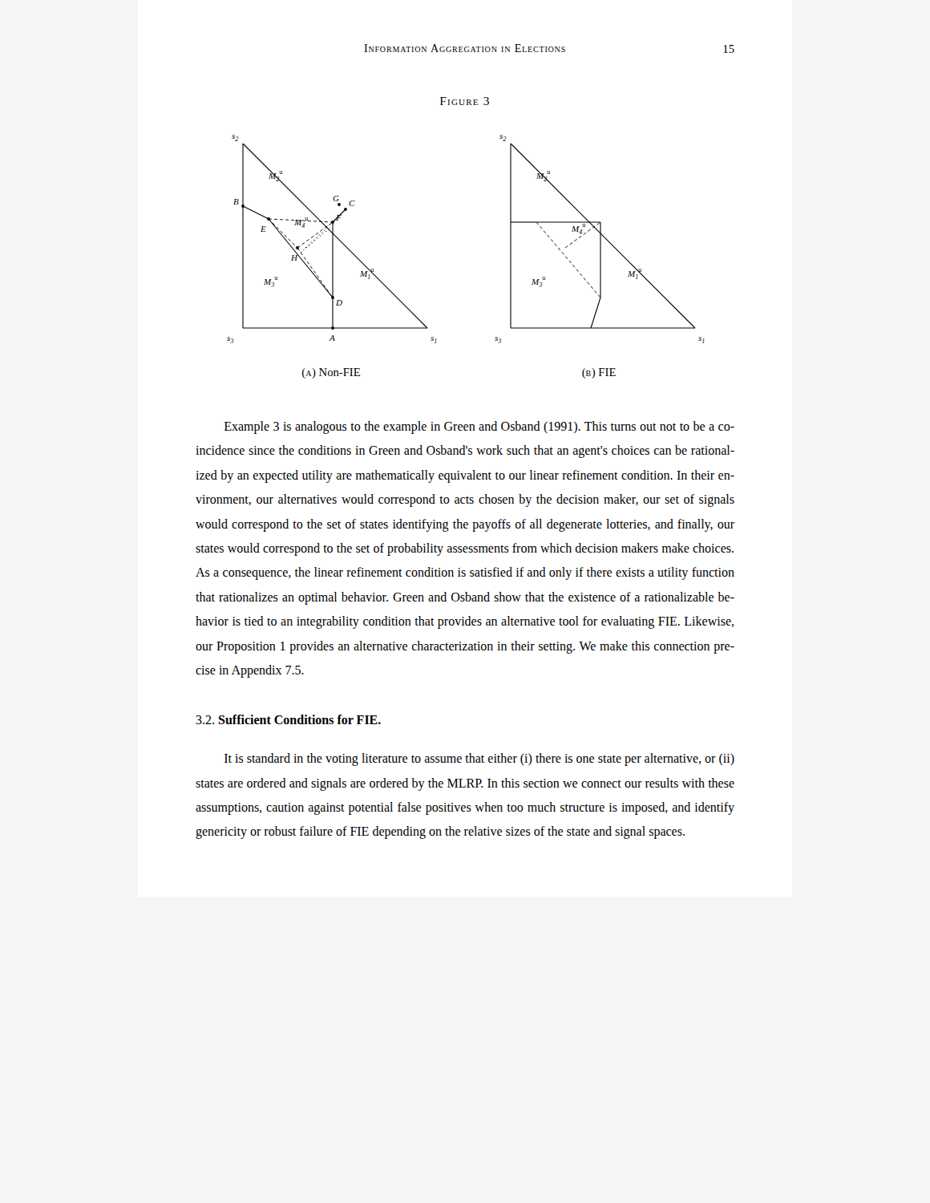Information Aggregation in Elections 15
Figure 3
s2 s3 s1 region boundary: B - E - D - A (left/lower partition) B E H F D A G C M2u M3u M1u M4u
(a) Non-FIE
s2 s3 s1 M2u M3u M1u M4u
(b) FIE
Example 3 is analogous to the example in Green and Osband (1991). This turns out not to be a coincidence since the conditions in Green and Osband's work such that an agent's choices can be rationalized by an expected utility are mathematically equivalent to our linear refinement condition. In their environment, our alternatives would correspond to acts chosen by the decision maker, our set of signals would correspond to the set of states identifying the payoffs of all degenerate lotteries, and finally, our states would correspond to the set of probability assessments from which decision makers make choices. As a consequence, the linear refinement condition is satisfied if and only if there exists a utility function that rationalizes an optimal behavior. Green and Osband show that the existence of a rationalizable behavior is tied to an integrability condition that provides an alternative tool for evaluating FIE. Likewise, our Proposition 1 provides an alternative characterization in their setting. We make this connection precise in Appendix 7.5.
3.2. Sufficient Conditions for FIE.
It is standard in the voting literature to assume that either (i) there is one state per alternative, or (ii) states are ordered and signals are ordered by the MLRP. In this section we connect our results with these assumptions, caution against potential false positives when too much structure is imposed, and identify genericity or robust failure of FIE depending on the relative sizes of the state and signal spaces.